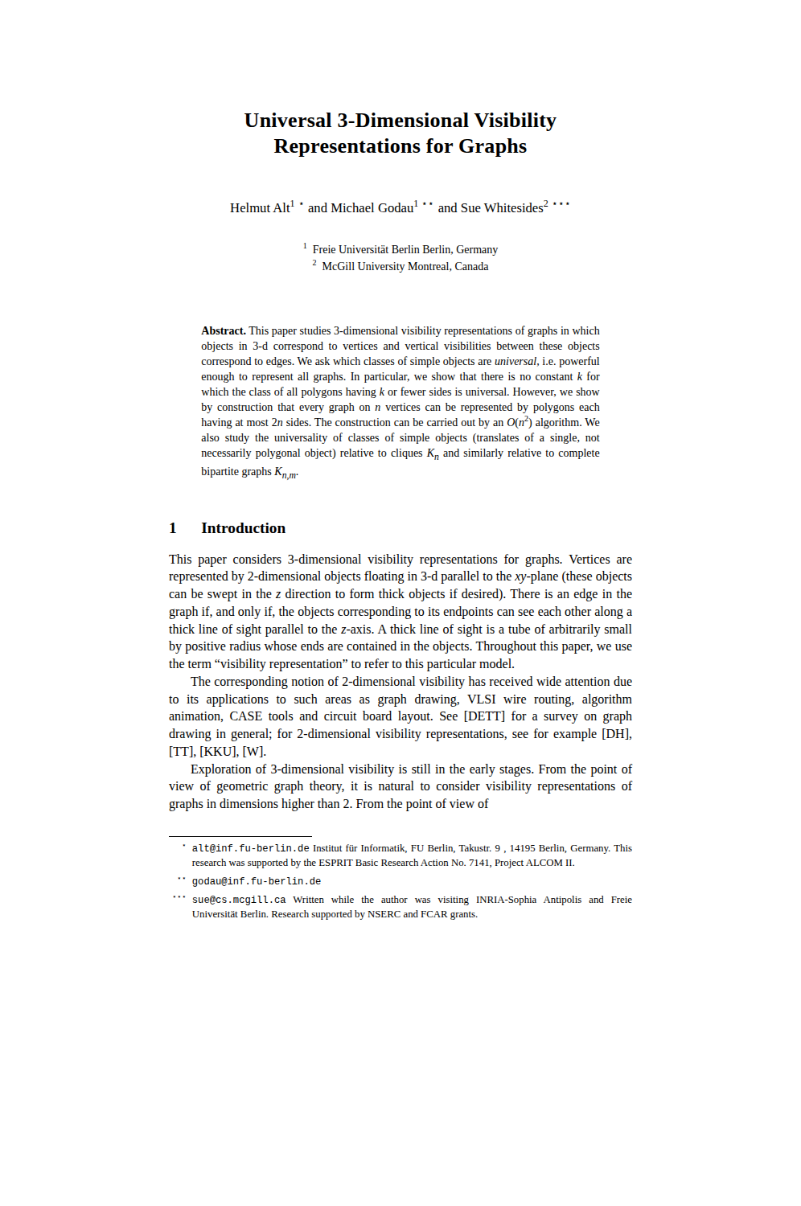Universal 3-Dimensional Visibility
Representations for Graphs
Helmut Alt1 ⋆ and Michael Godau1 ⋆⋆ and Sue Whitesides2 ⋆⋆⋆
1 Freie Universität Berlin Berlin, Germany
2 McGill University Montreal, Canada
Abstract. This paper studies 3-dimensional visibility representations of graphs in which objects in 3-d correspond to vertices and vertical visibilities between these objects correspond to edges. We ask which classes of simple objects are universal, i.e. powerful enough to represent all graphs. In particular, we show that there is no constant k for which the class of all polygons having k or fewer sides is universal. However, we show by construction that every graph on n vertices can be represented by polygons each having at most 2n sides. The construction can be carried out by an O(n2) algorithm. We also study the universality of classes of simple objects (translates of a single, not necessarily polygonal object) relative to cliques Kn and similarly relative to complete bipartite graphs Kn,m.
1 Introduction
This paper considers 3-dimensional visibility representations for graphs. Vertices are represented by 2-dimensional objects floating in 3-d parallel to the xy-plane (these objects can be swept in the z direction to form thick objects if desired). There is an edge in the graph if, and only if, the objects corresponding to its endpoints can see each other along a thick line of sight parallel to the z-axis. A thick line of sight is a tube of arbitrarily small by positive radius whose ends are contained in the objects. Throughout this paper, we use the term “visibility representation” to refer to this particular model.
The corresponding notion of 2-dimensional visibility has received wide attention due to its applications to such areas as graph drawing, VLSI wire routing, algorithm animation, CASE tools and circuit board layout. See [DETT] for a survey on graph drawing in general; for 2-dimensional visibility representations, see for example [DH], [TT], [KKU], [W].
Exploration of 3-dimensional visibility is still in the early stages. From the point of view of geometric graph theory, it is natural to consider visibility representations of graphs in dimensions higher than 2. From the point of view of
⋆
alt@inf.fu-berlin.de Institut für Informatik, FU Berlin, Takustr. 9 , 14195 Berlin, Germany. This research was supported by the ESPRIT Basic Research Action No. 7141, Project ALCOM II.
⋆⋆
godau@inf.fu-berlin.de
⋆⋆⋆
sue@cs.mcgill.ca Written while the author was visiting INRIA-Sophia Antipolis and Freie Universität Berlin. Research supported by NSERC and FCAR grants.